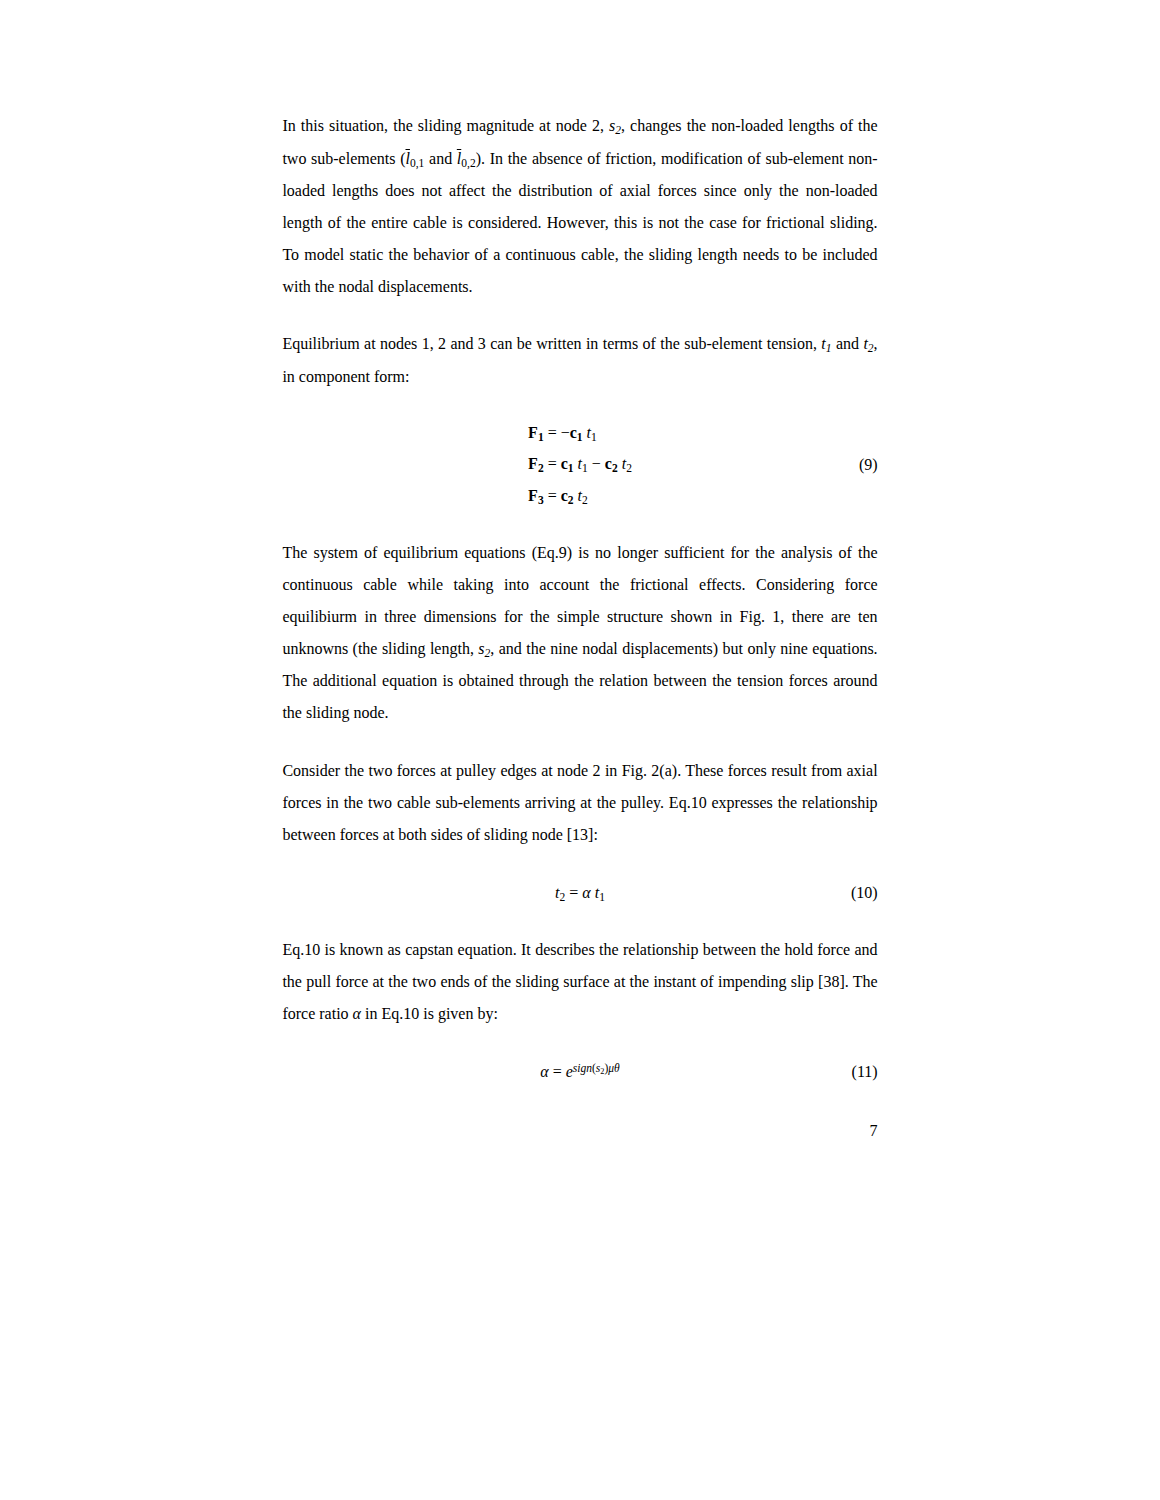In this situation, the sliding magnitude at node 2, s2, changes the non-loaded lengths of the two sub-elements (l0,1 and l0,2). In the absence of friction, modification of sub-element non-loaded lengths does not affect the distribution of axial forces since only the non-loaded length of the entire cable is considered. However, this is not the case for frictional sliding. To model static the behavior of a continuous cable, the sliding length needs to be included with the nodal displacements.
Equilibrium at nodes 1, 2 and 3 can be written in terms of the sub-element tension, t1 and t2, in component form:
F1 = −c1 t1
F2 = c1 t1 − c2 t2
F3 = c2 t2 (9)
The system of equilibrium equations (Eq.9) is no longer sufficient for the analysis of the continuous cable while taking into account the frictional effects. Considering force equilibiurm in three dimensions for the simple structure shown in Fig. 1, there are ten unknowns (the sliding length, s2, and the nine nodal displacements) but only nine equations. The additional equation is obtained through the relation between the tension forces around the sliding node.
Consider the two forces at pulley edges at node 2 in Fig. 2(a). These forces result from axial forces in the two cable sub-elements arriving at the pulley. Eq.10 expresses the relationship between forces at both sides of sliding node [13]:
t2 = α t1 (10)
Eq.10 is known as capstan equation. It describes the relationship between the hold force and the pull force at the two ends of the sliding surface at the instant of impending slip [38]. The force ratio α in Eq.10 is given by:
α = esign(s2)μθ (11)
7